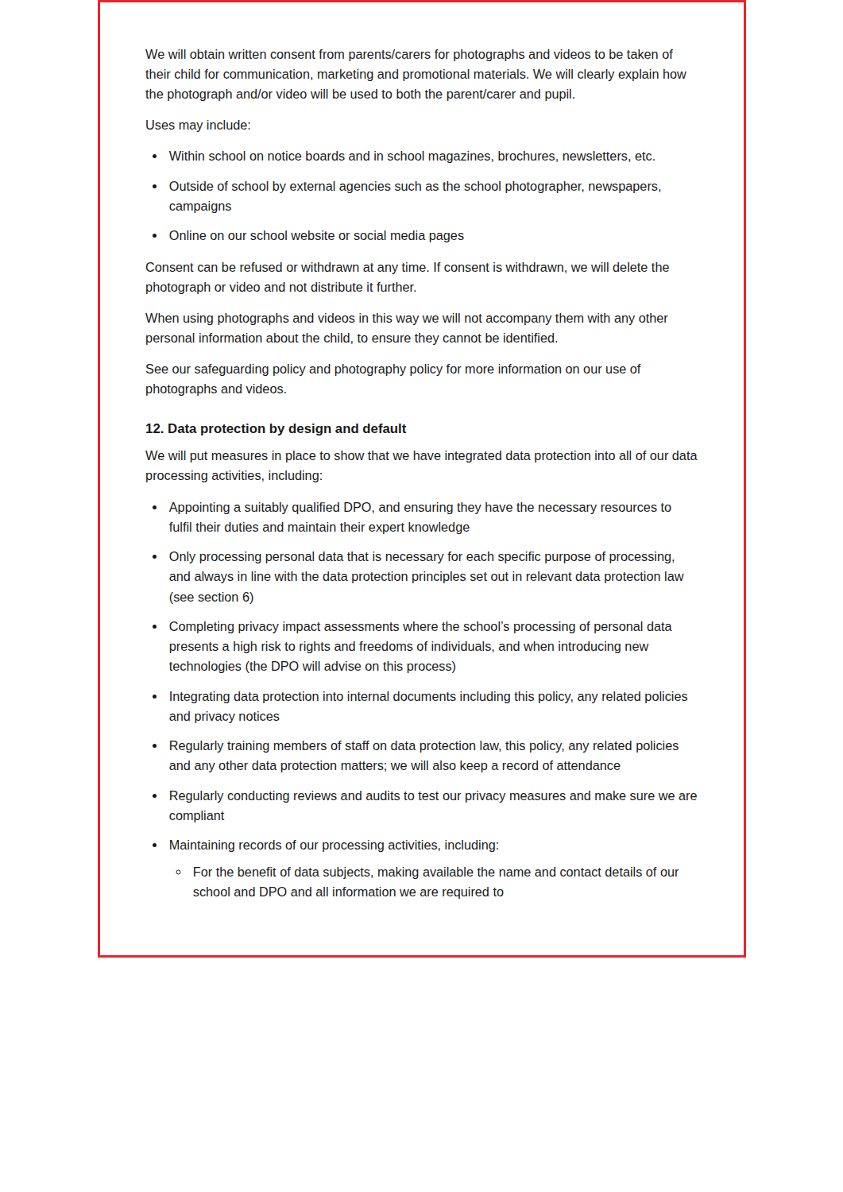We will obtain written consent from parents/carers for photographs and videos to be taken of their child for communication, marketing and promotional materials. We will clearly explain how the photograph and/or video will be used to both the parent/carer and pupil.
Uses may include:
Within school on notice boards and in school magazines, brochures, newsletters, etc.
Outside of school by external agencies such as the school photographer, newspapers, campaigns
Online on our school website or social media pages
Consent can be refused or withdrawn at any time. If consent is withdrawn, we will delete the photograph or video and not distribute it further.
When using photographs and videos in this way we will not accompany them with any other personal information about the child, to ensure they cannot be identified.
See our safeguarding policy and photography policy for more information on our use of photographs and videos.
12. Data protection by design and default
We will put measures in place to show that we have integrated data protection into all of our data processing activities, including:
Appointing a suitably qualified DPO, and ensuring they have the necessary resources to fulfil their duties and maintain their expert knowledge
Only processing personal data that is necessary for each specific purpose of processing, and always in line with the data protection principles set out in relevant data protection law (see section 6)
Completing privacy impact assessments where the school’s processing of personal data presents a high risk to rights and freedoms of individuals, and when introducing new technologies (the DPO will advise on this process)
Integrating data protection into internal documents including this policy, any related policies and privacy notices
Regularly training members of staff on data protection law, this policy, any related policies and any other data protection matters; we will also keep a record of attendance
Regularly conducting reviews and audits to test our privacy measures and make sure we are compliant
Maintaining records of our processing activities, including:
For the benefit of data subjects, making available the name and contact details of our school and DPO and all information we are required to